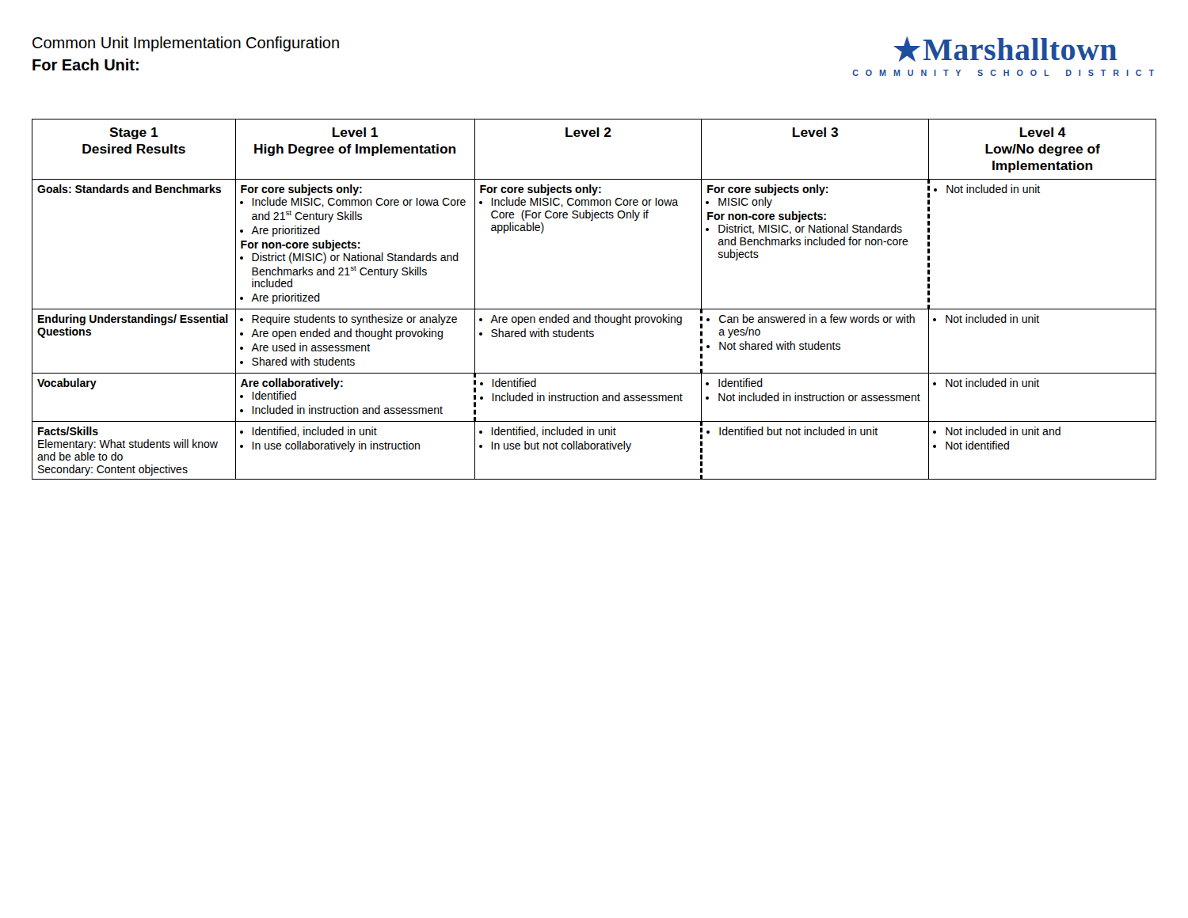Common Unit Implementation Configuration
For Each Unit:
★Marshalltown
C O M M U N I T Y S C H O O L D I S T R I C T
| Stage 1 Desired Results | Level 1 High Degree of Implementation | Level 2 | Level 3 | Level 4 Low/No degree of Implementation |
| --- | --- | --- | --- | --- |
| Goals: Standards and Benchmarks | For core subjects only: Include MISIC, Common Core or Iowa Core and 21 st Century Skills Are prioritized For non-core subjects: District (MISIC) or National Standards and Benchmarks and 21 st Century Skills included Are prioritized | For core subjects only: Include MISIC, Common Core or Iowa Core (For Core Subjects Only if applicable) | For core subjects only: MISIC only For non-core subjects: District, MISIC, or National Standards and Benchmarks included for non-core subjects | Not included in unit |
| Enduring Understandings/ Essential Questions | Require students to synthesize or analyze Are open ended and thought provoking Are used in assessment Shared with students | Are open ended and thought provoking Shared with students | Can be answered in a few words or with a yes/no Not shared with students | Not included in unit |
| Vocabulary | Are collaboratively: Identified Included in instruction and assessment | Identified Included in instruction and assessment | Identified Not included in instruction or assessment | Not included in unit |
| Facts/Skills Elementary: What students will know and be able to do Secondary: Content objectives | Identified, included in unit In use collaboratively in instruction | Identified, included in unit In use but not collaboratively | Identified but not included in unit | Not included in unit and Not identified |